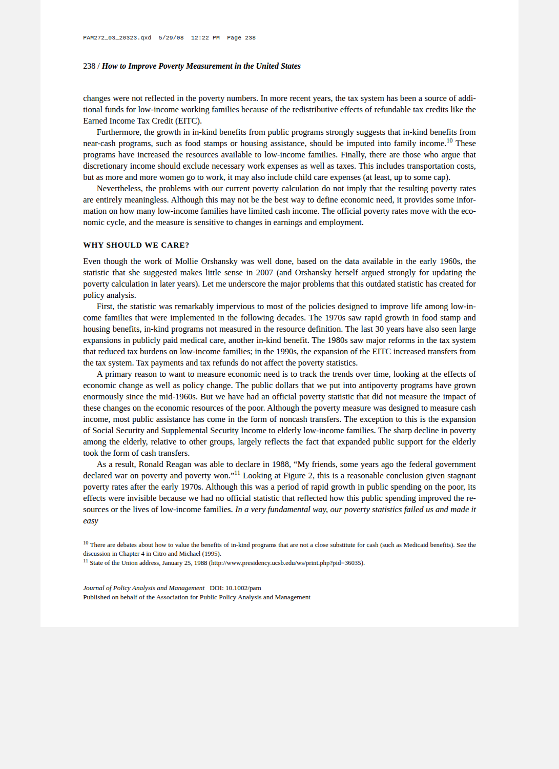PAM272_03_20323.qxd 5/29/08 12:22 PM Page 238
238 / How to Improve Poverty Measurement in the United States
changes were not reflected in the poverty numbers. In more recent years, the tax system has been a source of additional funds for low-income working families because of the redistributive effects of refundable tax credits like the Earned Income Tax Credit (EITC).
Furthermore, the growth in in-kind benefits from public programs strongly suggests that in-kind benefits from near-cash programs, such as food stamps or housing assistance, should be imputed into family income.10 These programs have increased the resources available to low-income families. Finally, there are those who argue that discretionary income should exclude necessary work expenses as well as taxes. This includes transportation costs, but as more and more women go to work, it may also include child care expenses (at least, up to some cap).
Nevertheless, the problems with our current poverty calculation do not imply that the resulting poverty rates are entirely meaningless. Although this may not be the best way to define economic need, it provides some information on how many low-income families have limited cash income. The official poverty rates move with the economic cycle, and the measure is sensitive to changes in earnings and employment.
Why Should We Care?
Even though the work of Mollie Orshansky was well done, based on the data available in the early 1960s, the statistic that she suggested makes little sense in 2007 (and Orshansky herself argued strongly for updating the poverty calculation in later years). Let me underscore the major problems that this outdated statistic has created for policy analysis.
First, the statistic was remarkably impervious to most of the policies designed to improve life among low-income families that were implemented in the following decades. The 1970s saw rapid growth in food stamp and housing benefits, in-kind programs not measured in the resource definition. The last 30 years have also seen large expansions in publicly paid medical care, another in-kind benefit. The 1980s saw major reforms in the tax system that reduced tax burdens on low-income families; in the 1990s, the expansion of the EITC increased transfers from the tax system. Tax payments and tax refunds do not affect the poverty statistics.
A primary reason to want to measure economic need is to track the trends over time, looking at the effects of economic change as well as policy change. The public dollars that we put into antipoverty programs have grown enormously since the mid-1960s. But we have had an official poverty statistic that did not measure the impact of these changes on the economic resources of the poor. Although the poverty measure was designed to measure cash income, most public assistance has come in the form of noncash transfers. The exception to this is the expansion of Social Security and Supplemental Security Income to elderly low-income families. The sharp decline in poverty among the elderly, relative to other groups, largely reflects the fact that expanded public support for the elderly took the form of cash transfers.
As a result, Ronald Reagan was able to declare in 1988, “My friends, some years ago the federal government declared war on poverty and poverty won.”11 Looking at Figure 2, this is a reasonable conclusion given stagnant poverty rates after the early 1970s. Although this was a period of rapid growth in public spending on the poor, its effects were invisible because we had no official statistic that reflected how this public spending improved the resources or the lives of low-income families. In a very fundamental way, our poverty statistics failed us and made it easy
10 There are debates about how to value the benefits of in-kind programs that are not a close substitute for cash (such as Medicaid benefits). See the discussion in Chapter 4 in Citro and Michael (1995).
11 State of the Union address, January 25, 1988 (http://www.presidency.ucsb.edu/ws/print.php?pid=36035).
Journal of Policy Analysis and Management DOI: 10.1002/pam
Published on behalf of the Association for Public Policy Analysis and Management